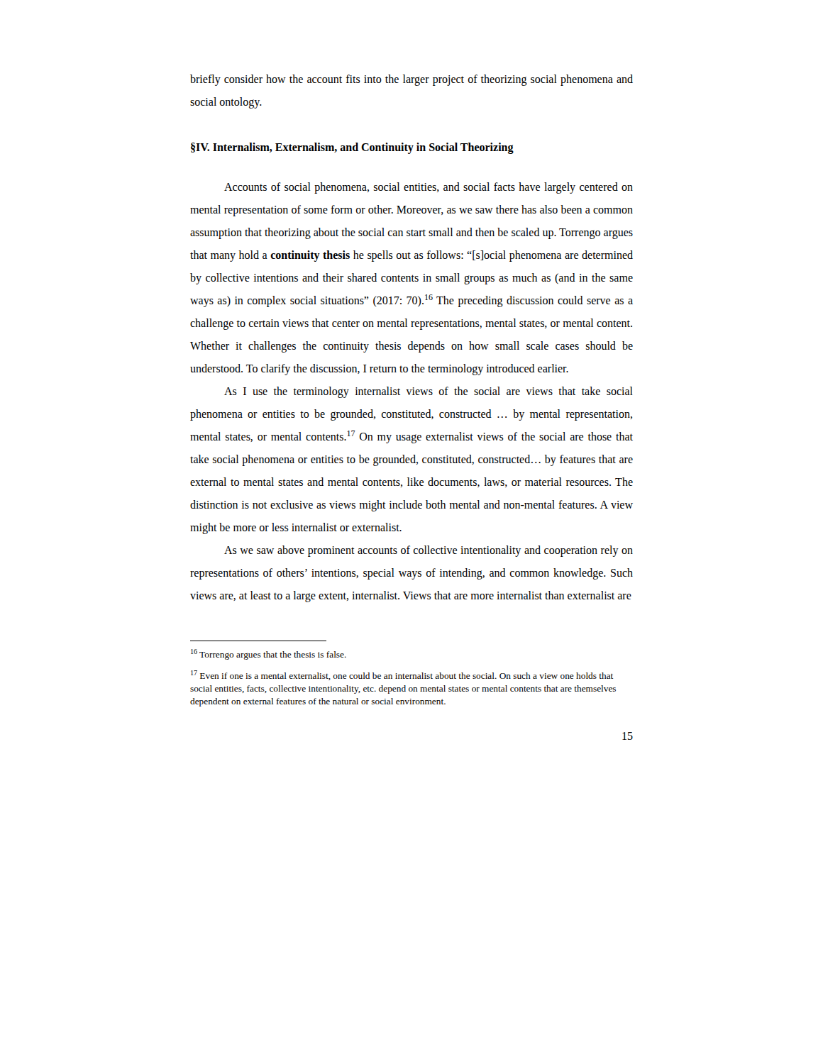briefly consider how the account fits into the larger project of theorizing social phenomena and social ontology.
§IV. Internalism, Externalism, and Continuity in Social Theorizing
Accounts of social phenomena, social entities, and social facts have largely centered on mental representation of some form or other. Moreover, as we saw there has also been a common assumption that theorizing about the social can start small and then be scaled up. Torrengo argues that many hold a continuity thesis he spells out as follows: “[s]ocial phenomena are determined by collective intentions and their shared contents in small groups as much as (and in the same ways as) in complex social situations” (2017: 70).16 The preceding discussion could serve as a challenge to certain views that center on mental representations, mental states, or mental content. Whether it challenges the continuity thesis depends on how small scale cases should be understood. To clarify the discussion, I return to the terminology introduced earlier.
As I use the terminology internalist views of the social are views that take social phenomena or entities to be grounded, constituted, constructed … by mental representation, mental states, or mental contents.17 On my usage externalist views of the social are those that take social phenomena or entities to be grounded, constituted, constructed… by features that are external to mental states and mental contents, like documents, laws, or material resources. The distinction is not exclusive as views might include both mental and non-mental features. A view might be more or less internalist or externalist.
As we saw above prominent accounts of collective intentionality and cooperation rely on representations of others’ intentions, special ways of intending, and common knowledge. Such views are, at least to a large extent, internalist. Views that are more internalist than externalist are
16 Torrengo argues that the thesis is false.
17 Even if one is a mental externalist, one could be an internalist about the social. On such a view one holds that social entities, facts, collective intentionality, etc. depend on mental states or mental contents that are themselves dependent on external features of the natural or social environment.
15